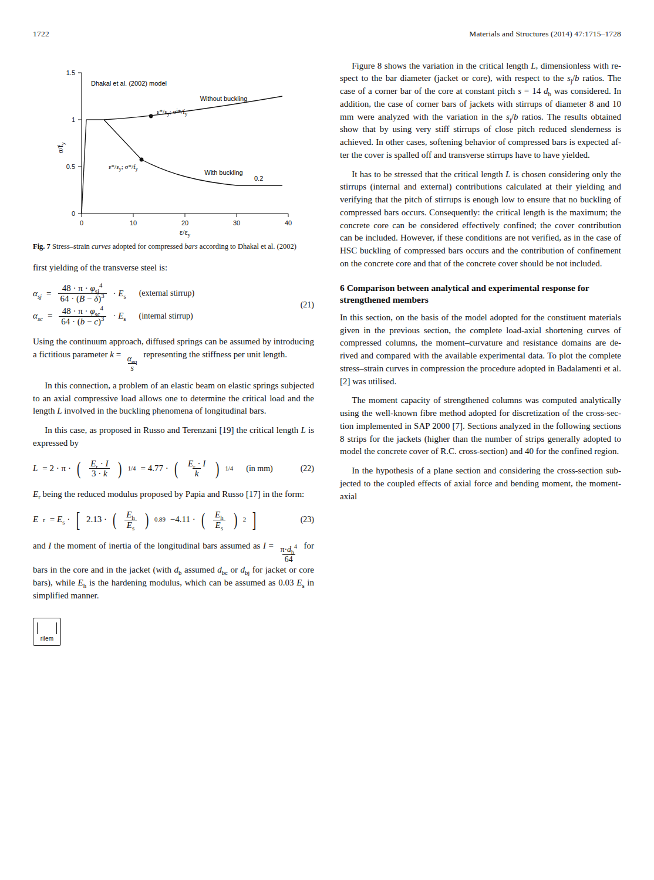1722
Materials and Structures (2014) 47:1715–1728
0 0.5 1 1.5 0 10 20 30 40 ε/εy σ/fy Dhakal et al. (2002) model Without buckling With buckling 0.2 ε*/εy; σi*/fy ε*/εy; σ*/fy
Fig. 7 Stress–strain curves adopted for compressed bars according to Dhakal et al. (2002)
first yielding of the transverse steel is:
αsj = 48 · π · φsj4 64 · (B − δ)3 · Es (external stirrup)
αsc = 48 · π · φsc4 64 · (b − c)3 · Es (internal stirrup)
(21)
Using the continuum approach, diffused springs can be assumed by introducing a fictitious parameter k = αeq s representing the stiffness per unit length.
In this connection, a problem of an elastic beam on elastic springs subjected to an axial compressive load allows one to determine the critical load and the length L involved in the buckling phenomena of longitudinal bars.
In this case, as proposed in Russo and Terenzani [19] the critical length L is expressed by
L = 2 · π · ( Er · I 3 · k ) 1/4 = 4.77 · ( Er · I k ) 1/4 (in mm)
(22)
Er being the reduced modulus proposed by Papia and Russo [17] in the form:
Er = Es · [ 2.13 · ( Eh Es ) 0.89 −4.11 · ( Eh Es ) 2 ]
(23)
and I the moment of inertia of the longitudinal bars assumed as I = π·db464 for bars in the core and in the jacket (with db assumed dbc or dbj for jacket or core bars), while Eh is the hardening modulus, which can be assumed as 0.03 Es in simplified manner.
Figure 8 shows the variation in the critical length L, dimensionless with respect to the bar diameter (jacket or core), with respect to the sj/b ratios. The case of a corner bar of the core at constant pitch s = 14 db was considered. In addition, the case of corner bars of jackets with stirrups of diameter 8 and 10 mm were analyzed with the variation in the sj/b ratios. The results obtained show that by using very stiff stirrups of close pitch reduced slenderness is achieved. In other cases, softening behavior of compressed bars is expected after the cover is spalled off and transverse stirrups have to have yielded.
It has to be stressed that the critical length L is chosen considering only the stirrups (internal and external) contributions calculated at their yielding and verifying that the pitch of stirrups is enough low to ensure that no buckling of compressed bars occurs. Consequently: the critical length is the maximum; the concrete core can be considered effectively confined; the cover contribution can be included. However, if these conditions are not verified, as in the case of HSC buckling of compressed bars occurs and the contribution of confinement on the concrete core and that of the concrete cover should be not included.
6 Comparison between analytical and experimental response for strengthened members
In this section, on the basis of the model adopted for the constituent materials given in the previous section, the complete load-axial shortening curves of compressed columns, the moment–curvature and resistance domains are derived and compared with the available experimental data. To plot the complete stress–strain curves in compression the procedure adopted in Badalamenti et al. [2] was utilised.
The moment capacity of strengthened columns was computed analytically using the well-known fibre method adopted for discretization of the cross-section implemented in SAP 2000 [7]. Sections analyzed in the following sections 8 strips for the jackets (higher than the number of strips generally adopted to model the concrete cover of R.C. cross-section) and 40 for the confined region.
In the hypothesis of a plane section and considering the cross-section subjected to the coupled effects of axial force and bending moment, the moment-axial